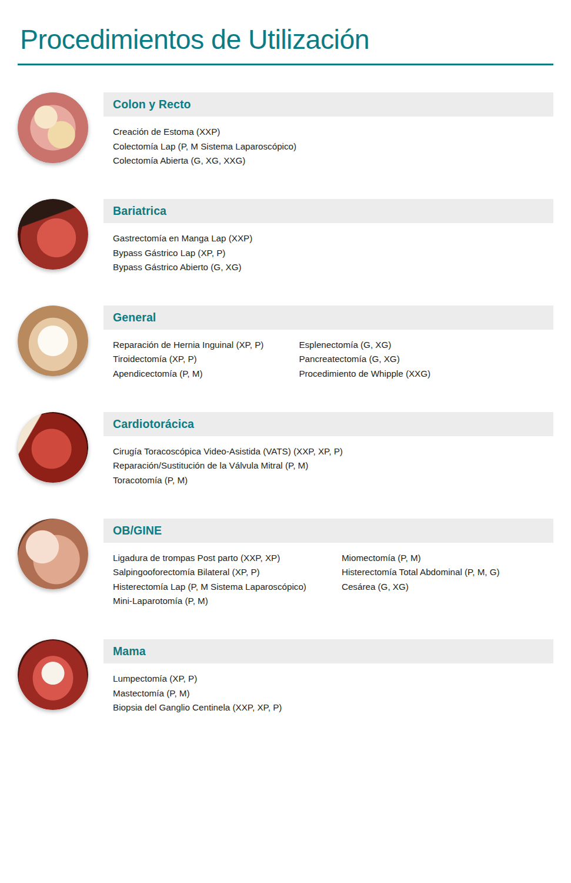Procedimientos de Utilización
Colon y Recto
Creación de Estoma (XXP)
Colectomía Lap (P, M Sistema Laparoscópico)
Colectomía Abierta (G, XG, XXG)
Bariatrica
Gastrectomía en Manga Lap (XXP)
Bypass Gástrico Lap (XP, P)
Bypass Gástrico Abierto (G, XG)
General
Reparación de Hernia Inguinal (XP, P)
Tiroidectomía (XP, P)
Apendicectomía (P, M)
Esplenectomía (G, XG)
Pancreatectomía (G, XG)
Procedimiento de Whipple (XXG)
Cardiotorácica
Cirugía Toracoscópica Video-Asistida (VATS) (XXP, XP, P)
Reparación/Sustitución de la Válvula Mitral (P, M)
Toracotomía (P, M)
OB/GINE
Ligadura de trompas Post parto (XXP, XP)
Salpingooforectomía Bilateral (XP, P)
Histerectomía Lap (P, M Sistema Laparoscópico)
Mini-Laparotomía (P, M)
Miomectomía (P, M)
Histerectomía Total Abdominal (P, M, G)
Cesárea (G, XG)
Mama
Lumpectomía (XP, P)
Mastectomía (P, M)
Biopsia del Ganglio Centinela (XXP, XP, P)